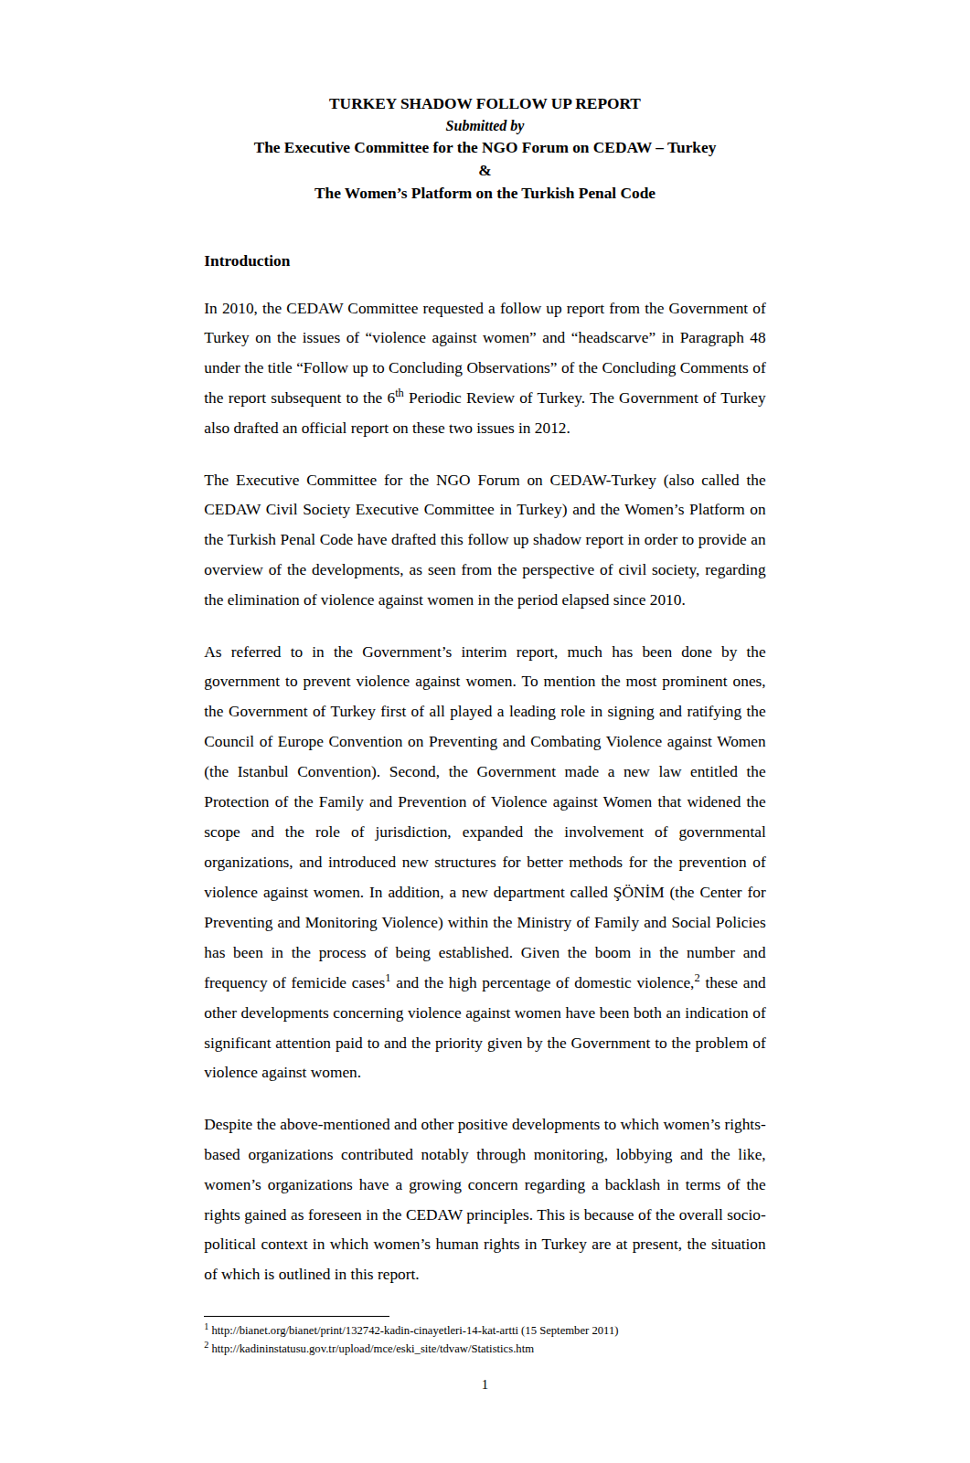TURKEY SHADOW FOLLOW UP REPORT
Submitted by
The Executive Committee for the NGO Forum on CEDAW – Turkey
&
The Women’s Platform on the Turkish Penal Code
Introduction
In 2010, the CEDAW Committee requested a follow up report from the Government of Turkey on the issues of “violence against women” and “headscarve” in Paragraph 48 under the title “Follow up to Concluding Observations” of the Concluding Comments of the report subsequent to the 6th Periodic Review of Turkey. The Government of Turkey also drafted an official report on these two issues in 2012.
The Executive Committee for the NGO Forum on CEDAW-Turkey (also called the CEDAW Civil Society Executive Committee in Turkey) and the Women’s Platform on the Turkish Penal Code have drafted this follow up shadow report in order to provide an overview of the developments, as seen from the perspective of civil society, regarding the elimination of violence against women in the period elapsed since 2010.
As referred to in the Government’s interim report, much has been done by the government to prevent violence against women. To mention the most prominent ones, the Government of Turkey first of all played a leading role in signing and ratifying the Council of Europe Convention on Preventing and Combating Violence against Women (the Istanbul Convention). Second, the Government made a new law entitled the Protection of the Family and Prevention of Violence against Women that widened the scope and the role of jurisdiction, expanded the involvement of governmental organizations, and introduced new structures for better methods for the prevention of violence against women. In addition, a new department called ŞÖNİM (the Center for Preventing and Monitoring Violence) within the Ministry of Family and Social Policies has been in the process of being established. Given the boom in the number and frequency of femicide cases1 and the high percentage of domestic violence,2 these and other developments concerning violence against women have been both an indication of significant attention paid to and the priority given by the Government to the problem of violence against women.
Despite the above-mentioned and other positive developments to which women’s rights-based organizations contributed notably through monitoring, lobbying and the like, women’s organizations have a growing concern regarding a backlash in terms of the rights gained as foreseen in the CEDAW principles. This is because of the overall socio-political context in which women’s human rights in Turkey are at present, the situation of which is outlined in this report.
1 http://bianet.org/bianet/print/132742-kadin-cinayetleri-14-kat-artti (15 September 2011)
2 http://kadininstatusu.gov.tr/upload/mce/eski_site/tdvaw/Statistics.htm
1